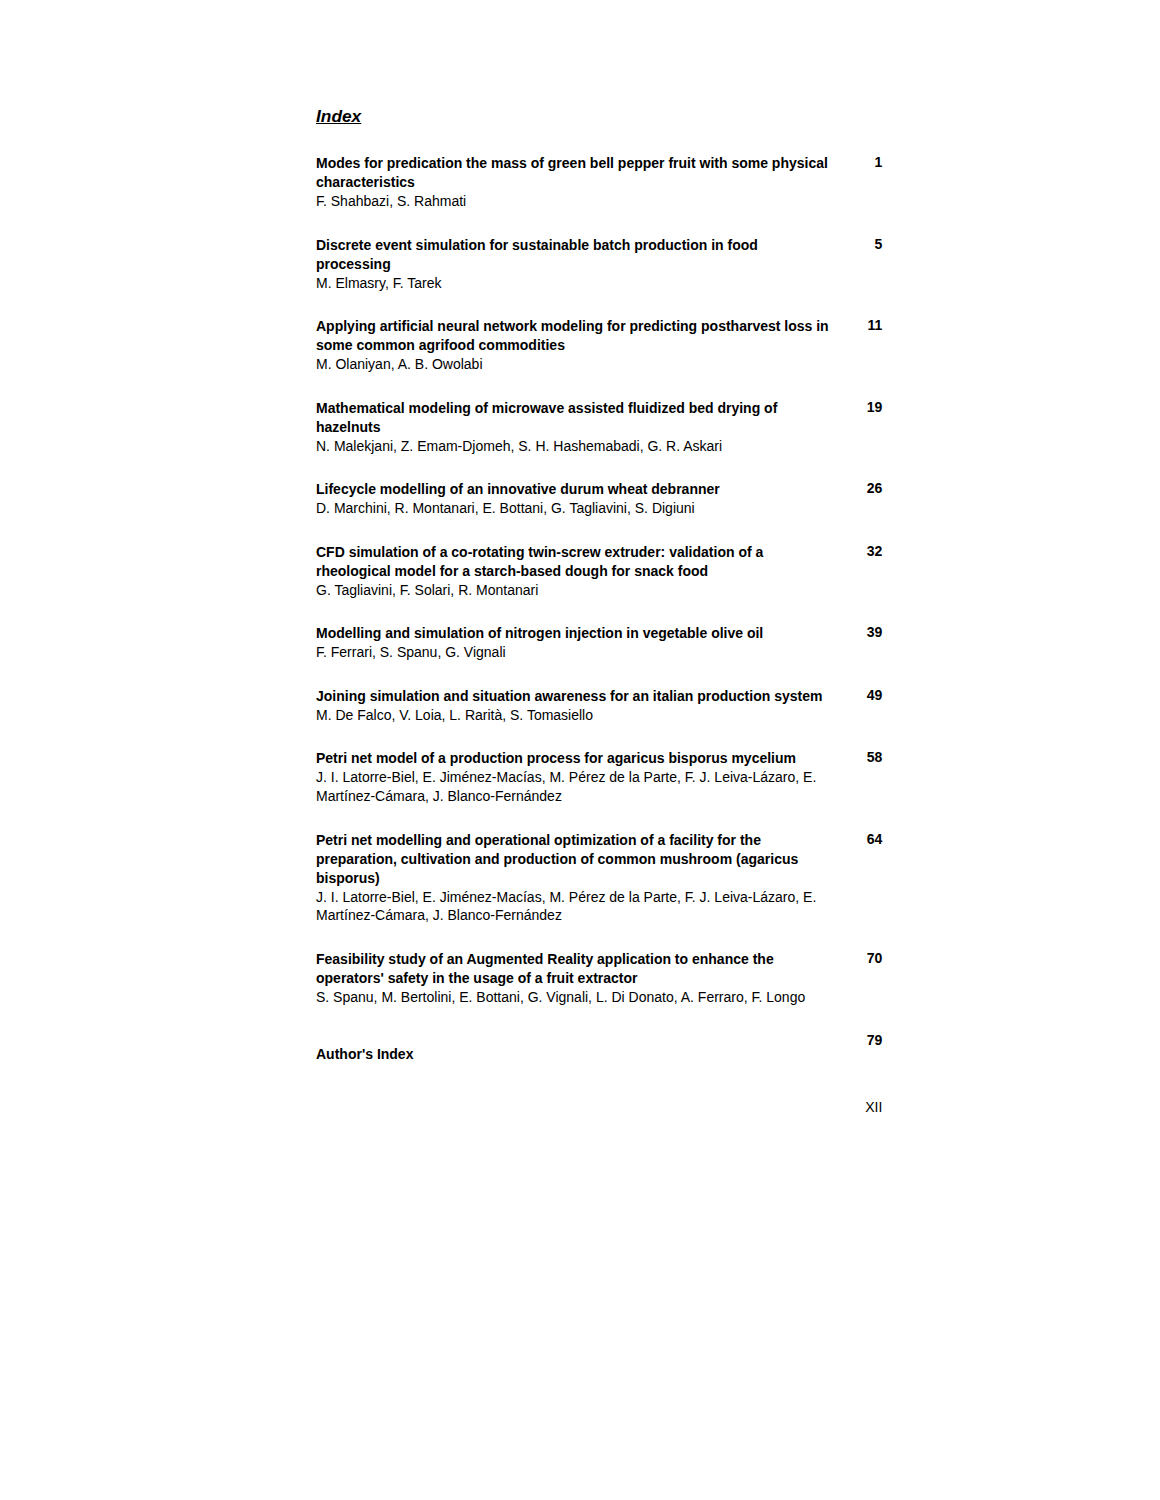Index
| Modes for predication the mass of green bell pepper fruit with some physical characteristics F. Shahbazi, S. Rahmati | 1 |
| Discrete event simulation for sustainable batch production in food processing M. Elmasry, F. Tarek | 5 |
| Applying artificial neural network modeling for predicting postharvest loss in some common agrifood commodities M. Olaniyan, A. B. Owolabi | 11 |
| Mathematical modeling of microwave assisted fluidized bed drying of hazelnuts N. Malekjani, Z. Emam-Djomeh, S. H. Hashemabadi, G. R. Askari | 19 |
| Lifecycle modelling of an innovative durum wheat debranner D. Marchini, R. Montanari, E. Bottani, G. Tagliavini, S. Digiuni | 26 |
| CFD simulation of a co-rotating twin-screw extruder: validation of a rheological model for a starch-based dough for snack food G. Tagliavini, F. Solari, R. Montanari | 32 |
| Modelling and simulation of nitrogen injection in vegetable olive oil F. Ferrari, S. Spanu, G. Vignali | 39 |
| Joining simulation and situation awareness for an italian production system M. De Falco, V. Loia, L. Rarità, S. Tomasiello | 49 |
| Petri net model of a production process for agaricus bisporus mycelium J. I. Latorre-Biel, E. Jiménez-Macías, M. Pérez de la Parte, F. J. Leiva-Lázaro, E. Martínez-Cámara, J. Blanco-Fernández | 58 |
| Petri net modelling and operational optimization of a facility for the preparation, cultivation and production of common mushroom (agaricus bisporus) J. I. Latorre-Biel, E. Jiménez-Macías, M. Pérez de la Parte, F. J. Leiva-Lázaro, E. Martínez-Cámara, J. Blanco-Fernández | 64 |
| Feasibility study of an Augmented Reality application to enhance the operators' safety in the usage of a fruit extractor S. Spanu, M. Bertolini, E. Bottani, G. Vignali, L. Di Donato, A. Ferraro, F. Longo | 70 |
| Author's Index | 79 |
XII